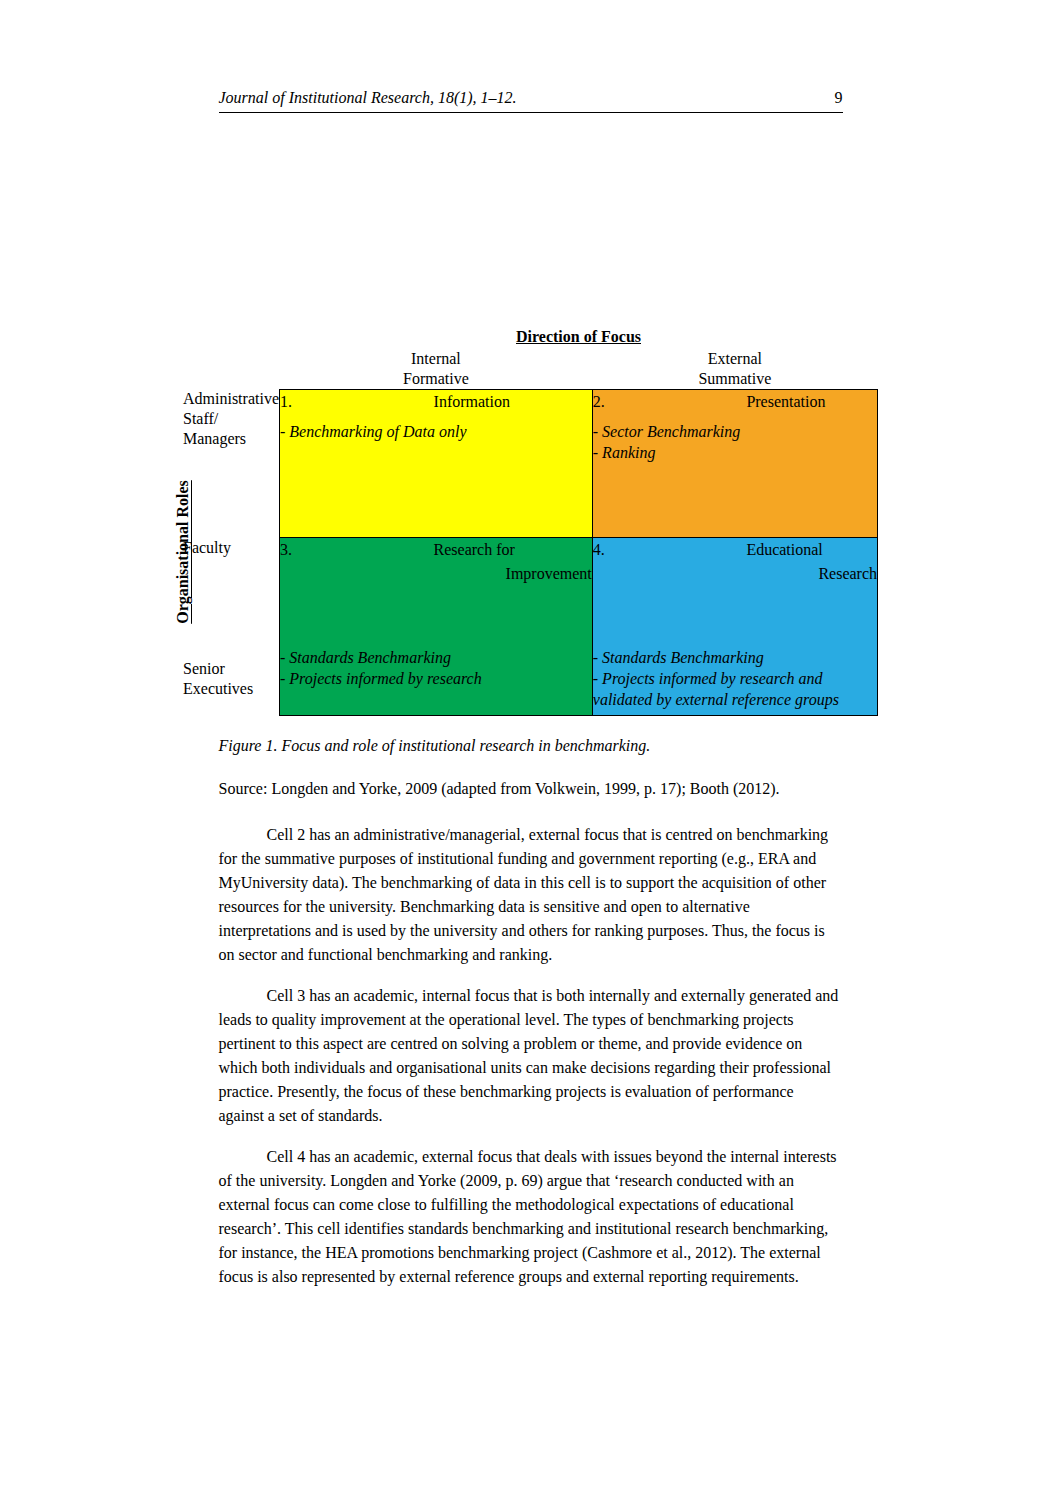Journal of Institutional Research, 18(1), 1–12. 9
| | | Direction of Focus |
| | | Internal Formative | External Summative |
| Organisational Roles | Administrative Staff/ Managers | 1. Information - Benchmarking of Data only | 2. Presentation - Sector Benchmarking - Ranking |
| Faculty Senior Executives | 3. Research for Improvement - Standards Benchmarking - Projects informed by research | 4. Educational Research - Standards Benchmarking - Projects informed by research and validated by external reference groups |
Figure 1. Focus and role of institutional research in benchmarking.
Source: Longden and Yorke, 2009 (adapted from Volkwein, 1999, p. 17); Booth (2012).
Cell 2 has an administrative/managerial, external focus that is centred on benchmarking for the summative purposes of institutional funding and government reporting (e.g., ERA and MyUniversity data). The benchmarking of data in this cell is to support the acquisition of other resources for the university. Benchmarking data is sensitive and open to alternative interpretations and is used by the university and others for ranking purposes. Thus, the focus is on sector and functional benchmarking and ranking.
Cell 3 has an academic, internal focus that is both internally and externally generated and leads to quality improvement at the operational level. The types of benchmarking projects pertinent to this aspect are centred on solving a problem or theme, and provide evidence on which both individuals and organisational units can make decisions regarding their professional practice. Presently, the focus of these benchmarking projects is evaluation of performance against a set of standards.
Cell 4 has an academic, external focus that deals with issues beyond the internal interests of the university. Longden and Yorke (2009, p. 69) argue that ‘research conducted with an external focus can come close to fulfilling the methodological expectations of educational research’. This cell identifies standards benchmarking and institutional research benchmarking, for instance, the HEA promotions benchmarking project (Cashmore et al., 2012). The external focus is also represented by external reference groups and external reporting requirements.